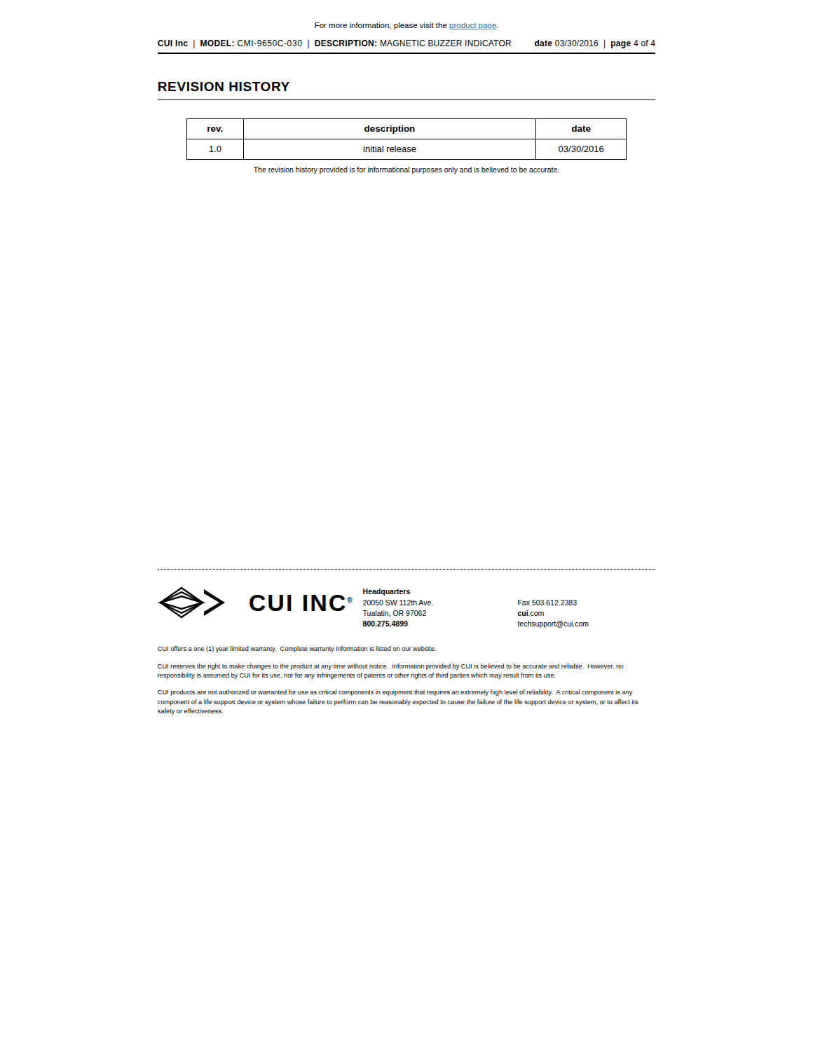For more information, please visit the product page.
CUI Inc | MODEL: CMI-9650C-030 | DESCRIPTION: MAGNETIC BUZZER INDICATOR
date 03/30/2016 | page 4 of 4
REVISION HISTORY
| rev. | description | date |
| --- | --- | --- |
| 1.0 | initial release | 03/30/2016 |
The revision history provided is for informational purposes only and is believed to be accurate.
CUI INC®
Headquarters
20050 SW 112th Ave.
Tualatin, OR 97062
800.275.4899
Fax 503.612.2383
cui.com
techsupport@cui.com
CUI offers a one (1) year limited warranty. Complete warranty information is listed on our website.
CUI reserves the right to make changes to the product at any time without notice. Information provided by CUI is believed to be accurate and reliable. However, no responsibility is assumed by CUI for its use, nor for any infringements of patents or other rights of third parties which may result from its use.
CUI products are not authorized or warranted for use as critical components in equipment that requires an extremely high level of reliability. A critical component is any component of a life support device or system whose failure to perform can be reasonably expected to cause the failure of the life support device or system, or to affect its safety or effectiveness.